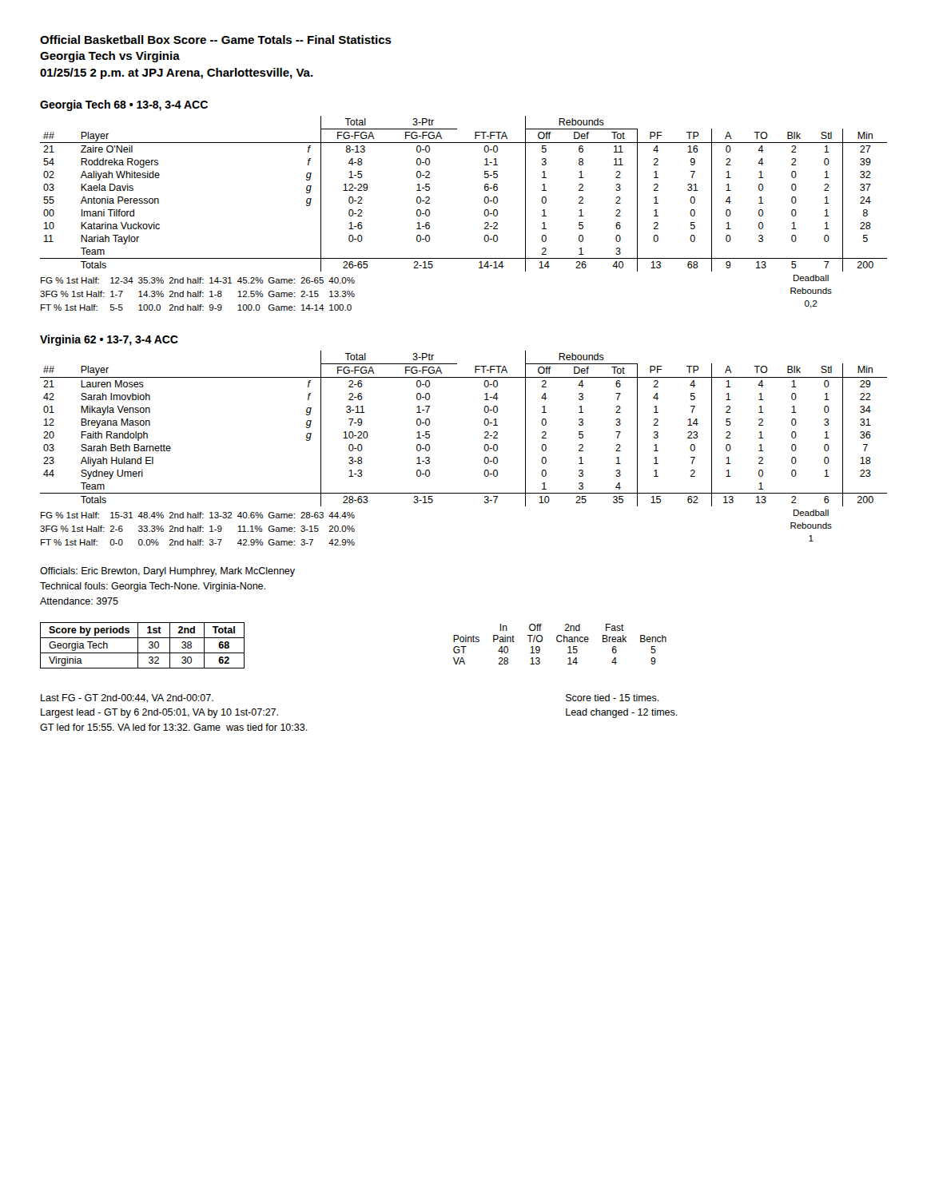Official Basketball Box Score -- Game Totals -- Final Statistics
Georgia Tech vs Virginia
01/25/15 2 p.m. at JPJ Arena, Charlottesville, Va.
Georgia Tech 68 • 13-8, 3-4 ACC
| | | | Total | 3-Ptr | | Rebounds | |
| --- | --- | --- | --- | --- | --- | --- | --- |
| ## | Player | | FG-FGA | FG-FGA | FT-FTA | Off | Def | Tot | PF | TP | A | TO | Blk | Stl | Min |
| 21 | Zaire O'Neil | f | 8-13 | 0-0 | 0-0 | 5 | 6 | 11 | 4 | 16 | 0 | 4 | 2 | 1 | 27 |
| 54 | Roddreka Rogers | f | 4-8 | 0-0 | 1-1 | 3 | 8 | 11 | 2 | 9 | 2 | 4 | 2 | 0 | 39 |
| 02 | Aaliyah Whiteside | g | 1-5 | 0-2 | 5-5 | 1 | 1 | 2 | 1 | 7 | 1 | 1 | 0 | 1 | 32 |
| 03 | Kaela Davis | g | 12-29 | 1-5 | 6-6 | 1 | 2 | 3 | 2 | 31 | 1 | 0 | 0 | 2 | 37 |
| 55 | Antonia Peresson | g | 0-2 | 0-2 | 0-0 | 0 | 2 | 2 | 1 | 0 | 4 | 1 | 0 | 1 | 24 |
| 00 | Imani Tilford | | 0-2 | 0-0 | 0-0 | 1 | 1 | 2 | 1 | 0 | 0 | 0 | 0 | 1 | 8 |
| 10 | Katarina Vuckovic | | 1-6 | 1-6 | 2-2 | 1 | 5 | 6 | 2 | 5 | 1 | 0 | 1 | 1 | 28 |
| 11 | Nariah Taylor | | 0-0 | 0-0 | 0-0 | 0 | 0 | 0 | 0 | 0 | 0 | 3 | 0 | 0 | 5 |
| | Team | | | | | 2 | 1 | 3 | | | | | | | |
| | Totals | | 26-65 | 2-15 | 14-14 | 14 | 26 | 40 | 13 | 68 | 9 | 13 | 5 | 7 | 200 |
| / FG % 1st Half: / 12-34 / 35.3% / 2nd half: / 14-31 / 45.2% / Game: / 26-65 / 40.0% / / 3FG % 1st Half: / 1-7 / 14.3% / 2nd half: / 1-8 / 12.5% / Game: / 2-15 / 13.3% / / FT % 1st Half: / 5-5 / 100.0 / 2nd half: / 9-9 / 100.0 / Game: / 14-14 / 100.0 / | Deadball Rebounds 0,2 |
Virginia 62 • 13-7, 3-4 ACC
| | | | Total | 3-Ptr | | Rebounds | |
| --- | --- | --- | --- | --- | --- | --- | --- |
| ## | Player | | FG-FGA | FG-FGA | FT-FTA | Off | Def | Tot | PF | TP | A | TO | Blk | Stl | Min |
| 21 | Lauren Moses | f | 2-6 | 0-0 | 0-0 | 2 | 4 | 6 | 2 | 4 | 1 | 4 | 1 | 0 | 29 |
| 42 | Sarah Imovbioh | f | 2-6 | 0-0 | 1-4 | 4 | 3 | 7 | 4 | 5 | 1 | 1 | 0 | 1 | 22 |
| 01 | Mikayla Venson | g | 3-11 | 1-7 | 0-0 | 1 | 1 | 2 | 1 | 7 | 2 | 1 | 1 | 0 | 34 |
| 12 | Breyana Mason | g | 7-9 | 0-0 | 0-1 | 0 | 3 | 3 | 2 | 14 | 5 | 2 | 0 | 3 | 31 |
| 20 | Faith Randolph | g | 10-20 | 1-5 | 2-2 | 2 | 5 | 7 | 3 | 23 | 2 | 1 | 0 | 1 | 36 |
| 03 | Sarah Beth Barnette | | 0-0 | 0-0 | 0-0 | 0 | 2 | 2 | 1 | 0 | 0 | 1 | 0 | 0 | 7 |
| 23 | Aliyah Huland El | | 3-8 | 1-3 | 0-0 | 0 | 1 | 1 | 1 | 7 | 1 | 2 | 0 | 0 | 18 |
| 44 | Sydney Umeri | | 1-3 | 0-0 | 0-0 | 0 | 3 | 3 | 1 | 2 | 1 | 0 | 0 | 1 | 23 |
| | Team | | | | | 1 | 3 | 4 | | | | 1 | | | |
| | Totals | | 28-63 | 3-15 | 3-7 | 10 | 25 | 35 | 15 | 62 | 13 | 13 | 2 | 6 | 200 |
| / FG % 1st Half: / 15-31 / 48.4% / 2nd half: / 13-32 / 40.6% / Game: / 28-63 / 44.4% / / 3FG % 1st Half: / 2-6 / 33.3% / 2nd half: / 1-9 / 11.1% / Game: / 3-15 / 20.0% / / FT % 1st Half: / 0-0 / 0.0% / 2nd half: / 3-7 / 42.9% / Game: / 3-7 / 42.9% / | Deadball Rebounds 1 |
Officials: Eric Brewton, Daryl Humphrey, Mark McClenney
Technical fouls: Georgia Tech-None. Virginia-None.
Attendance: 3975
| / Score by periods / 1st / 2nd / Total / / --- / --- / --- / --- / / Georgia Tech / 30 / 38 / 68 / / Virginia / 32 / 30 / 62 / | / / In / Off / 2nd / Fast / / / --- / --- / --- / --- / --- / --- / / Points / Paint / T/O / Chance / Break / Bench / / GT / 40 / 19 / 15 / 6 / 5 / / VA / 28 / 13 / 14 / 4 / 9 / |
| Last FG - GT 2nd-00:44, VA 2nd-00:07. Largest lead - GT by 6 2nd-05:01, VA by 10 1st-07:27. GT led for 15:55. VA led for 13:32. Game was tied for 10:33. | Score tied - 15 times. Lead changed - 12 times. |